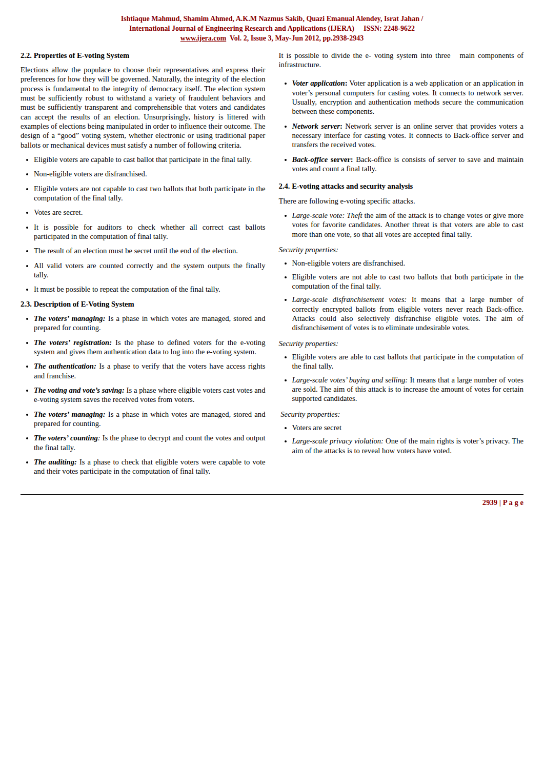Ishtiaque Mahmud, Shamim Ahmed, A.K.M Nazmus Sakib, Quazi Emanual Alendey, Israt Jahan /
International Journal of Engineering Research and Applications (IJERA)ISSN: 2248-9622
www.ijera.com Vol. 2, Issue 3, May-Jun 2012, pp.2938-2943
2.2. Properties of E-voting System
Elections allow the populace to choose their representatives and express their preferences for how they will be governed. Naturally, the integrity of the election process is fundamental to the integrity of democracy itself. The election system must be sufficiently robust to withstand a variety of fraudulent behaviors and must be sufficiently transparent and comprehensible that voters and candidates can accept the results of an election. Unsurprisingly, history is littered with examples of elections being manipulated in order to influence their outcome. The design of a “good” voting system, whether electronic or using traditional paper ballots or mechanical devices must satisfy a number of following criteria.
Eligible voters are capable to cast ballot that participate in the final tally.
Non-eligible voters are disfranchised.
Eligible voters are not capable to cast two ballots that both participate in the computation of the final tally.
Votes are secret.
It is possible for auditors to check whether all correct cast ballots participated in the computation of final tally.
The result of an election must be secret until the end of the election.
All valid voters are counted correctly and the system outputs the finally tally.
It must be possible to repeat the computation of the final tally.
2.3. Description of E-Voting System
The voters’ managing: Is a phase in which votes are managed, stored and prepared for counting.
The voters’ registration: Is the phase to defined voters for the e-voting system and gives them authentication data to log into the e-voting system.
The authentication: Is a phase to verify that the voters have access rights and franchise.
The voting and vote’s saving: Is a phase where eligible voters cast votes and e-voting system saves the received votes from voters.
The voters’ managing: Is a phase in which votes are managed, stored and prepared for counting.
The voters’ counting: Is the phase to decrypt and count the votes and output the final tally.
The auditing: Is a phase to check that eligible voters were capable to vote and their votes participate in the computation of final tally.
It is possible to divide the e- voting system into three main components of infrastructure.
Voter application: Voter application is a web application or an application in voter’s personal computers for casting votes. It connects to network server. Usually, encryption and authentication methods secure the communication between these components.
Network server: Network server is an online server that provides voters a necessary interface for casting votes. It connects to Back-office server and transfers the received votes.
Back-office server: Back-office is consists of server to save and maintain votes and count a final tally.
2.4. E-voting attacks and security analysis
There are following e-voting specific attacks.
Large-scale vote: Theft the aim of the attack is to change votes or give more votes for favorite candidates. Another threat is that voters are able to cast more than one vote, so that all votes are accepted final tally.
Security properties:
Non-eligible voters are disfranchised.
Eligible voters are not able to cast two ballots that both participate in the computation of the final tally.
Large-scale disfranchisement votes: It means that a large number of correctly encrypted ballots from eligible voters never reach Back-office. Attacks could also selectively disfranchise eligible votes. The aim of disfranchisement of votes is to eliminate undesirable votes.
Security properties:
Eligible voters are able to cast ballots that participate in the computation of the final tally.
Large-scale votes’ buying and selling: It means that a large number of votes are sold. The aim of this attack is to increase the amount of votes for certain supported candidates.
Security properties:
Voters are secret
Large-scale privacy violation: One of the main rights is voter’s privacy. The aim of the attacks is to reveal how voters have voted.
2939 | P a g e